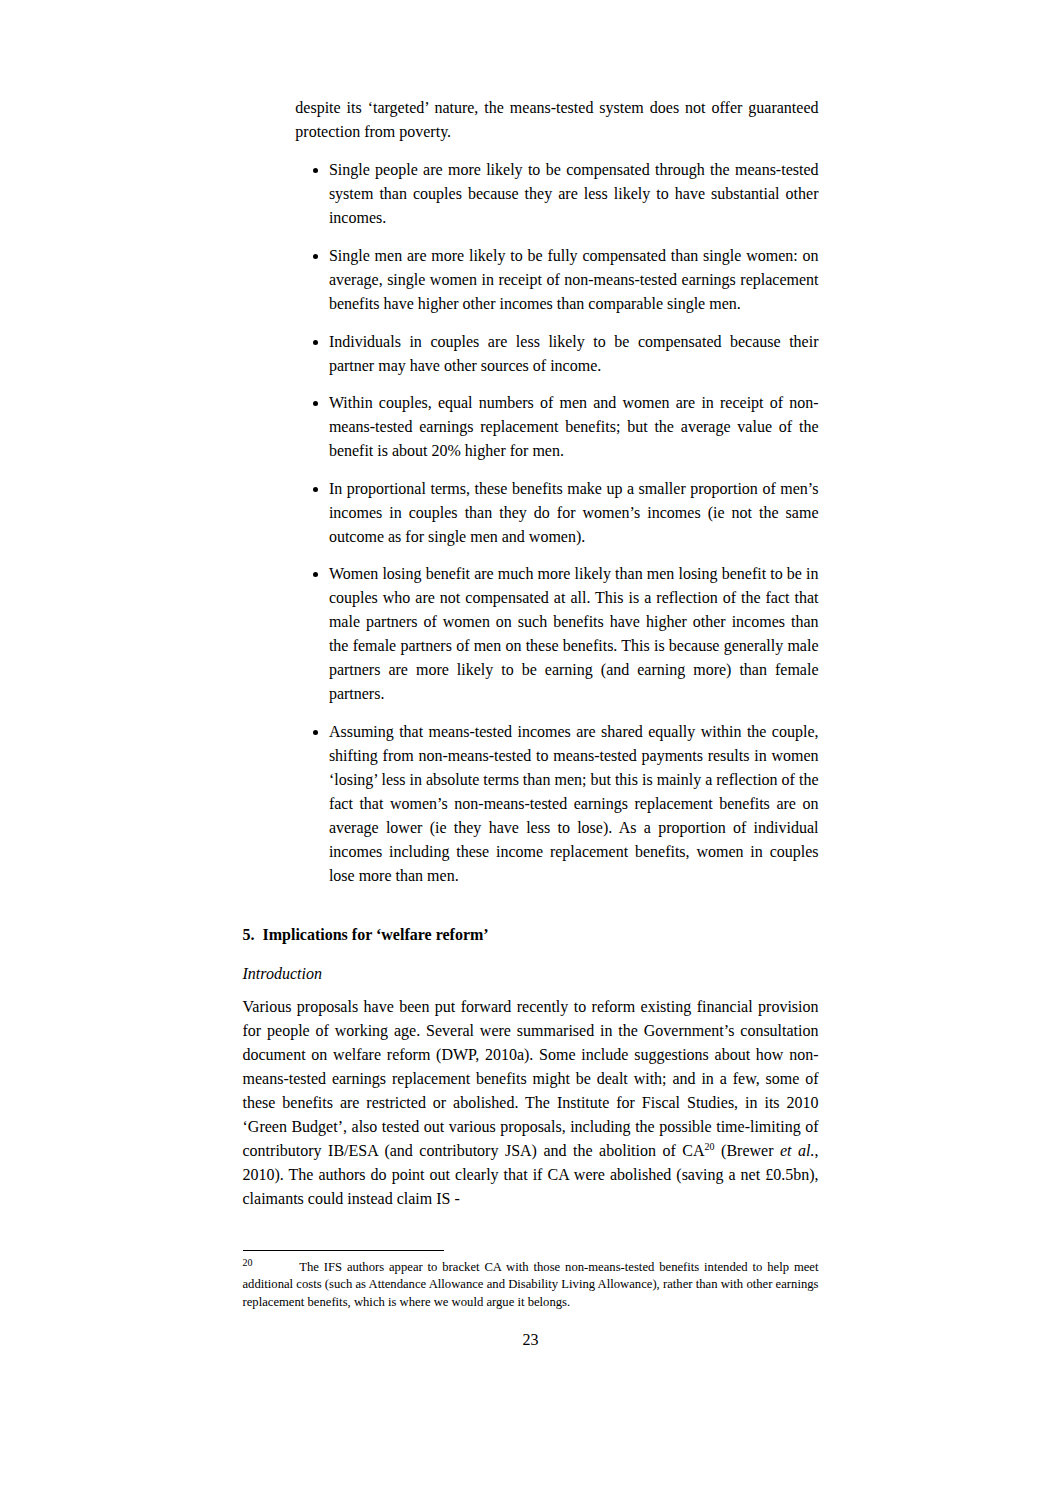despite its ‘targeted’ nature, the means-tested system does not offer guaranteed protection from poverty.
Single people are more likely to be compensated through the means-tested system than couples because they are less likely to have substantial other incomes.
Single men are more likely to be fully compensated than single women: on average, single women in receipt of non-means-tested earnings replacement benefits have higher other incomes than comparable single men.
Individuals in couples are less likely to be compensated because their partner may have other sources of income.
Within couples, equal numbers of men and women are in receipt of non-means-tested earnings replacement benefits; but the average value of the benefit is about 20% higher for men.
In proportional terms, these benefits make up a smaller proportion of men’s incomes in couples than they do for women’s incomes (ie not the same outcome as for single men and women).
Women losing benefit are much more likely than men losing benefit to be in couples who are not compensated at all. This is a reflection of the fact that male partners of women on such benefits have higher other incomes than the female partners of men on these benefits. This is because generally male partners are more likely to be earning (and earning more) than female partners.
Assuming that means-tested incomes are shared equally within the couple, shifting from non-means-tested to means-tested payments results in women ‘losing’ less in absolute terms than men; but this is mainly a reflection of the fact that women’s non-means-tested earnings replacement benefits are on average lower (ie they have less to lose). As a proportion of individual incomes including these income replacement benefits, women in couples lose more than men.
5. Implications for ‘welfare reform’
Introduction
Various proposals have been put forward recently to reform existing financial provision for people of working age. Several were summarised in the Government’s consultation document on welfare reform (DWP, 2010a). Some include suggestions about how non-means-tested earnings replacement benefits might be dealt with; and in a few, some of these benefits are restricted or abolished. The Institute for Fiscal Studies, in its 2010 ‘Green Budget’, also tested out various proposals, including the possible time-limiting of contributory IB/ESA (and contributory JSA) and the abolition of CA20 (Brewer et al., 2010). The authors do point out clearly that if CA were abolished (saving a net £0.5bn), claimants could instead claim IS -
20 The IFS authors appear to bracket CA with those non-means-tested benefits intended to help meet additional costs (such as Attendance Allowance and Disability Living Allowance), rather than with other earnings replacement benefits, which is where we would argue it belongs.
23